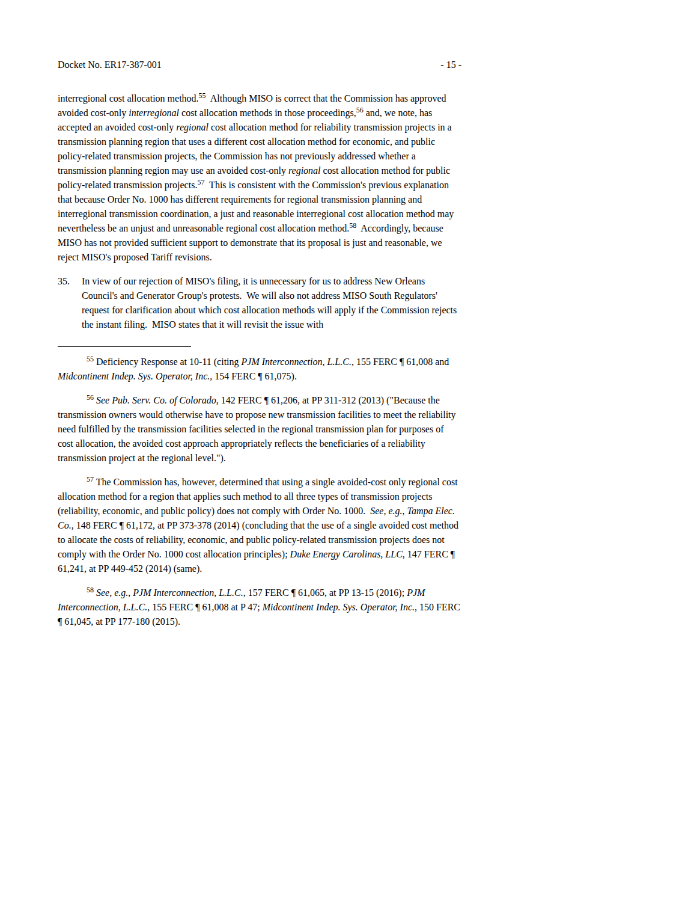Docket No. ER17-387-001 - 15 -
interregional cost allocation method.55 Although MISO is correct that the Commission has approved avoided cost-only interregional cost allocation methods in those proceedings,56 and, we note, has accepted an avoided cost-only regional cost allocation method for reliability transmission projects in a transmission planning region that uses a different cost allocation method for economic, and public policy-related transmission projects, the Commission has not previously addressed whether a transmission planning region may use an avoided cost-only regional cost allocation method for public policy-related transmission projects.57 This is consistent with the Commission's previous explanation that because Order No. 1000 has different requirements for regional transmission planning and interregional transmission coordination, a just and reasonable interregional cost allocation method may nevertheless be an unjust and unreasonable regional cost allocation method.58 Accordingly, because MISO has not provided sufficient support to demonstrate that its proposal is just and reasonable, we reject MISO's proposed Tariff revisions.
35.
In view of our rejection of MISO's filing, it is unnecessary for us to address New Orleans Council's and Generator Group's protests. We will also not address MISO South Regulators' request for clarification about which cost allocation methods will apply if the Commission rejects the instant filing. MISO states that it will revisit the issue with
55 Deficiency Response at 10-11 (citing PJM Interconnection, L.L.C., 155 FERC ¶ 61,008 and Midcontinent Indep. Sys. Operator, Inc., 154 FERC ¶ 61,075).
56 See Pub. Serv. Co. of Colorado, 142 FERC ¶ 61,206, at PP 311-312 (2013) ("Because the transmission owners would otherwise have to propose new transmission facilities to meet the reliability need fulfilled by the transmission facilities selected in the regional transmission plan for purposes of cost allocation, the avoided cost approach appropriately reflects the beneficiaries of a reliability transmission project at the regional level.").
57 The Commission has, however, determined that using a single avoided-cost only regional cost allocation method for a region that applies such method to all three types of transmission projects (reliability, economic, and public policy) does not comply with Order No. 1000. See, e.g., Tampa Elec. Co., 148 FERC ¶ 61,172, at PP 373-378 (2014) (concluding that the use of a single avoided cost method to allocate the costs of reliability, economic, and public policy-related transmission projects does not comply with the Order No. 1000 cost allocation principles); Duke Energy Carolinas, LLC, 147 FERC ¶ 61,241, at PP 449-452 (2014) (same).
58 See, e.g., PJM Interconnection, L.L.C., 157 FERC ¶ 61,065, at PP 13-15 (2016); PJM Interconnection, L.L.C., 155 FERC ¶ 61,008 at P 47; Midcontinent Indep. Sys. Operator, Inc., 150 FERC ¶ 61,045, at PP 177-180 (2015).